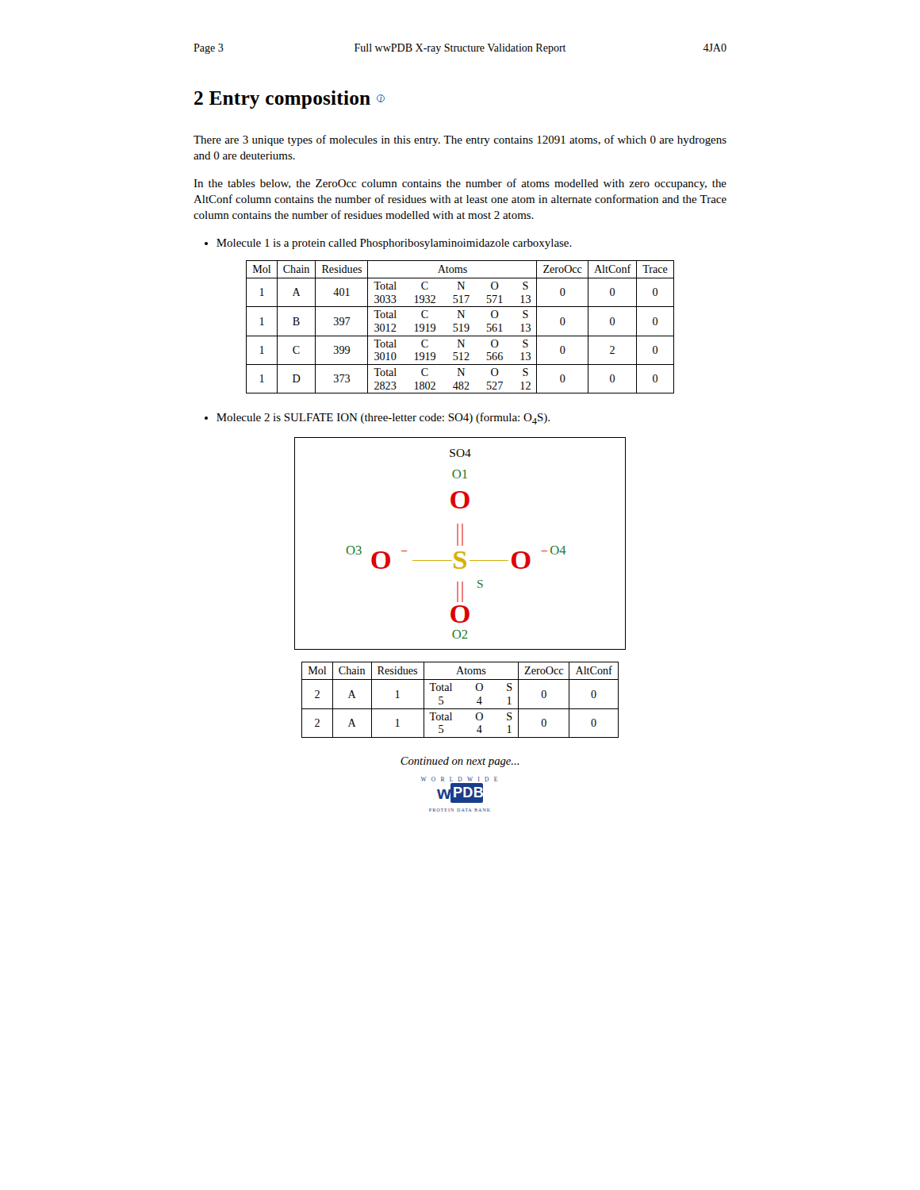Page 3
Full wwPDB X-ray Structure Validation Report
4JA0
2 Entry composition i
There are 3 unique types of molecules in this entry. The entry contains 12091 atoms, of which 0 are hydrogens and 0 are deuteriums.
In the tables below, the ZeroOcc column contains the number of atoms modelled with zero occupancy, the AltConf column contains the number of residues with at least one atom in alternate conformation and the Trace column contains the number of residues modelled with at most 2 atoms.
Molecule 1 is a protein called Phosphoribosylaminoimidazole carboxylase.
| Mol | Chain | Residues | Atoms | ZeroOcc | AltConf | Trace |
| --- | --- | --- | --- | --- | --- | --- |
| 1 | A | 401 | Total C N O S 3033 1932 517 571 13 | 0 | 0 | 0 |
| 1 | B | 397 | Total C N O S 3012 1919 519 561 13 | 0 | 0 | 0 |
| 1 | C | 399 | Total C N O S 3010 1919 512 566 13 | 0 | 2 | 0 |
| 1 | D | 373 | Total C N O S 2823 1802 482 527 12 | 0 | 0 | 0 |
Molecule 2 is SULFATE ION (three-letter code: SO4) (formula: O4S).
SO4
O1
O
S
S
O3
O
−
O
−
O4
O
O2
| Mol | Chain | Residues | Atoms | ZeroOcc | AltConf |
| --- | --- | --- | --- | --- | --- |
| 2 | A | 1 | Total 5 O 4 S 1 | 0 | 0 |
| 2 | A | 1 | Total 5 O 4 S 1 | 0 | 0 |
Continued on next page...
W O R L D W I D E
ww PDB
PROTEIN DATA BANK